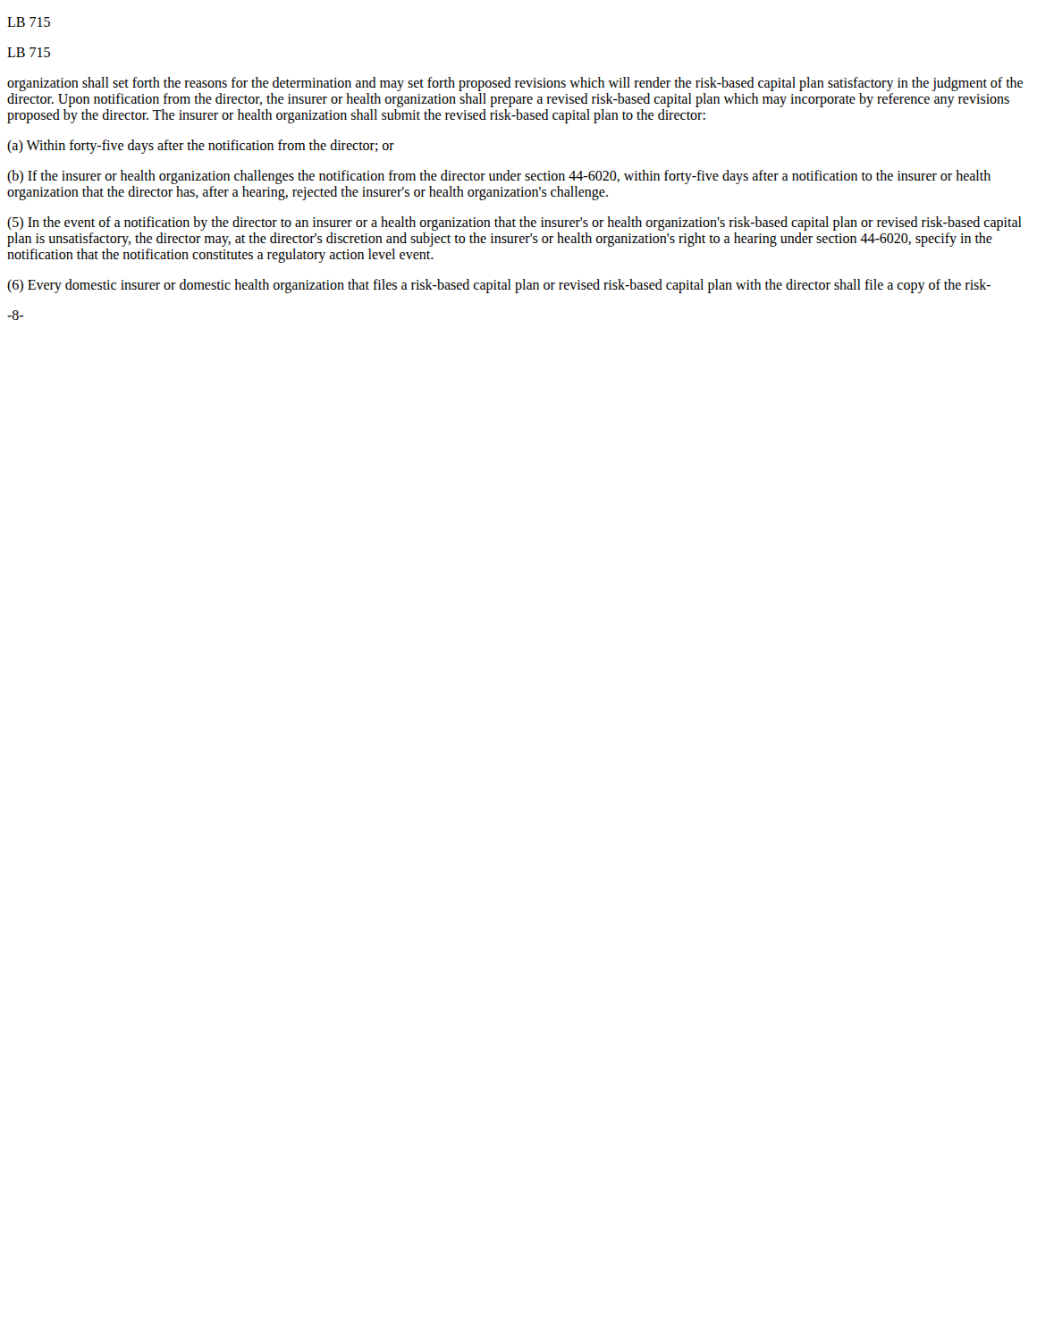LB 715
LB 715
organization shall set forth the reasons for the determination and may set forth proposed revisions which will render the risk-based capital plan satisfactory in the judgment of the director. Upon notification from the director, the insurer or health organization shall prepare a revised risk-based capital plan which may incorporate by reference any revisions proposed by the director. The insurer or health organization shall submit the revised risk-based capital plan to the director:
(a) Within forty-five days after the notification from the director; or
(b) If the insurer or health organization challenges the notification from the director under section 44-6020, within forty-five days after a notification to the insurer or health organization that the director has, after a hearing, rejected the insurer's or health organization's challenge.
(5) In the event of a notification by the director to an insurer or a health organization that the insurer's or health organization's risk-based capital plan or revised risk-based capital plan is unsatisfactory, the director may, at the director's discretion and subject to the insurer's or health organization's right to a hearing under section 44-6020, specify in the notification that the notification constitutes a regulatory action level event.
(6) Every domestic insurer or domestic health organization that files a risk-based capital plan or revised risk-based capital plan with the director shall file a copy of the risk-
-8-